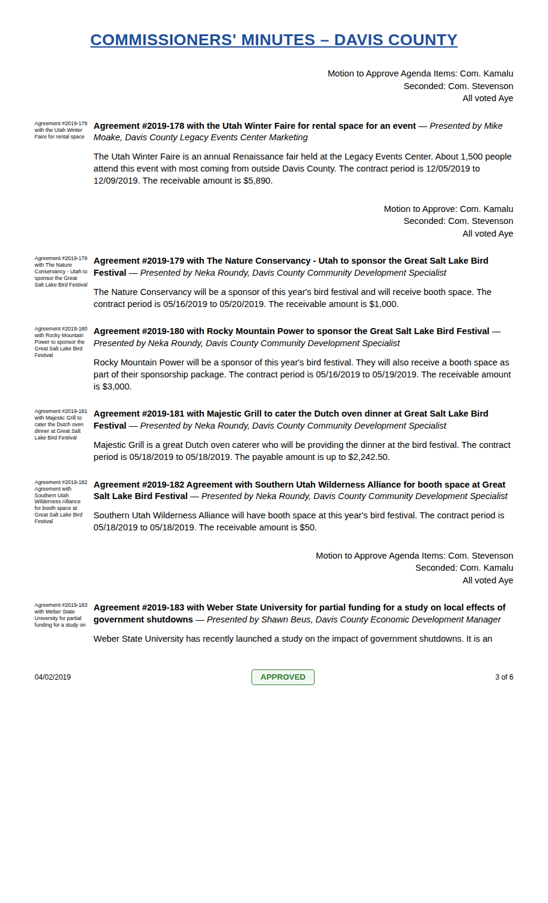COMMISSIONERS' MINUTES – DAVIS COUNTY
Motion to Approve Agenda Items: Com. Kamalu
Seconded: Com. Stevenson
All voted Aye
Agreement #2019-178 with the Utah Winter Faire for rental space
Agreement #2019-178 with the Utah Winter Faire for rental space for an event — Presented by Mike Moake, Davis County Legacy Events Center Marketing
The Utah Winter Faire is an annual Renaissance fair held at the Legacy Events Center. About 1,500 people attend this event with most coming from outside Davis County. The contract period is 12/05/2019 to 12/09/2019. The receivable amount is $5,890.
Motion to Approve: Com. Kamalu
Seconded: Com. Stevenson
All voted Aye
Agreement #2019-179 with The Nature Conservancy - Utah to sponsor the Great Salt Lake Bird Festival
Agreement #2019-179 with The Nature Conservancy - Utah to sponsor the Great Salt Lake Bird Festival — Presented by Neka Roundy, Davis County Community Development Specialist
The Nature Conservancy will be a sponsor of this year's bird festival and will receive booth space. The contract period is 05/16/2019 to 05/20/2019. The receivable amount is $1,000.
Agreement #2019-180 with Rocky Mountain Power to sponsor the Great Salt Lake Bird Festival
Agreement #2019-180 with Rocky Mountain Power to sponsor the Great Salt Lake Bird Festival — Presented by Neka Roundy, Davis County Community Development Specialist
Rocky Mountain Power will be a sponsor of this year's bird festival. They will also receive a booth space as part of their sponsorship package. The contract period is 05/16/2019 to 05/19/2019. The receivable amount is $3,000.
Agreement #2019-181 with Majestic Grill to cater the Dutch oven dinner at Great Salt Lake Bird Festival
Agreement #2019-181 with Majestic Grill to cater the Dutch oven dinner at Great Salt Lake Bird Festival — Presented by Neka Roundy, Davis County Community Development Specialist
Majestic Grill is a great Dutch oven caterer who will be providing the dinner at the bird festival. The contract period is 05/18/2019 to 05/18/2019. The payable amount is up to $2,242.50.
Agreement #2019-182 Agreement with Southern Utah Wilderness Alliance for booth space at Great Salt Lake Bird Festival
Agreement #2019-182 Agreement with Southern Utah Wilderness Alliance for booth space at Great Salt Lake Bird Festival — Presented by Neka Roundy, Davis County Community Development Specialist
Southern Utah Wilderness Alliance will have booth space at this year's bird festival. The contract period is 05/18/2019 to 05/18/2019. The receivable amount is $50.
Motion to Approve Agenda Items: Com. Stevenson
Seconded: Com. Kamalu
All voted Aye
Agreement #2019-183 with Weber State University for partial funding for a study on
Agreement #2019-183 with Weber State University for partial funding for a study on local effects of government shutdowns — Presented by Shawn Beus, Davis County Economic Development Manager
Weber State University has recently launched a study on the impact of government shutdowns. It is an
04/02/2019 APPROVED 3 of 6